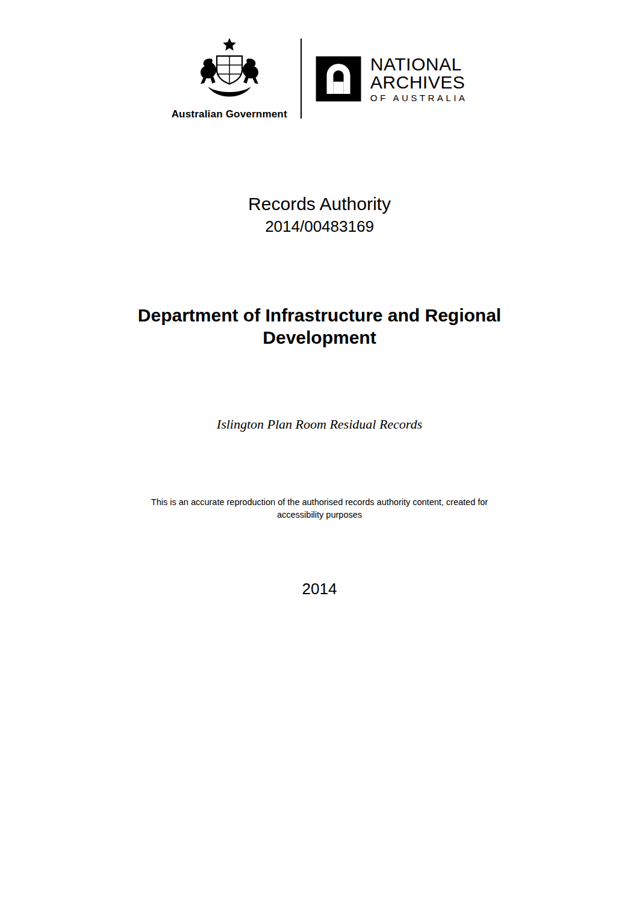Australian Government
NATIONAL ARCHIVES OF AUSTRALIA
Records Authority
2014/00483169
Department of Infrastructure and Regional Development
Islington Plan Room Residual Records
This is an accurate reproduction of the authorised records authority content, created for accessibility purposes
2014